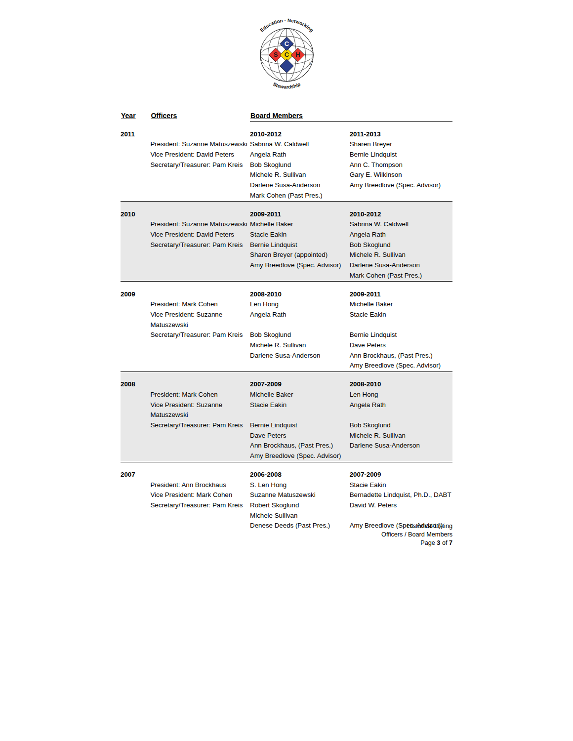S C H C Education · Networking Stewardship ®
| Year | Officers | Board Members | |
| 2011 | | 2010-2012 | 2011-2013 |
| | President: Suzanne Matuszewski | Sabrina W. Caldwell | Sharen Breyer |
| | Vice President: David Peters | Angela Rath | Bernie Lindquist |
| | Secretary/Treasurer: Pam Kreis | Bob Skoglund | Ann C. Thompson |
| | | Michele R. Sullivan | Gary E. Wilkinson |
| | | Darlene Susa-Anderson | Amy Breedlove (Spec. Advisor) |
| | | Mark Cohen (Past Pres.) | |
| 2010 | | 2009-2011 | 2010-2012 |
| | President: Suzanne Matuszewski | Michelle Baker | Sabrina W. Caldwell |
| | Vice President: David Peters | Stacie Eakin | Angela Rath |
| | Secretary/Treasurer: Pam Kreis | Bernie Lindquist | Bob Skoglund |
| | | Sharen Breyer (appointed) | Michele R. Sullivan |
| | | Amy Breedlove (Spec. Advisor) | Darlene Susa-Anderson |
| | | | Mark Cohen (Past Pres.) |
| 2009 | | 2008-2010 | 2009-2011 |
| | President: Mark Cohen | Len Hong | Michelle Baker |
| | Vice President: Suzanne Matuszewski | Angela Rath | Stacie Eakin |
| | Secretary/Treasurer: Pam Kreis | Bob Skoglund | Bernie Lindquist |
| | | Michele R. Sullivan | Dave Peters |
| | | Darlene Susa-Anderson | Ann Brockhaus, (Past Pres.) |
| | | | Amy Breedlove (Spec. Advisor) |
| 2008 | | 2007-2009 | 2008-2010 |
| | President: Mark Cohen | Michelle Baker | Len Hong |
| | Vice President: Suzanne Matuszewski | Stacie Eakin | Angela Rath |
| | Secretary/Treasurer: Pam Kreis | Bernie Lindquist | Bob Skoglund |
| | | Dave Peters | Michele R. Sullivan |
| | | Ann Brockhaus, (Past Pres.) | Darlene Susa-Anderson |
| | | Amy Breedlove (Spec. Advisor) | |
| 2007 | | 2006-2008 | 2007-2009 |
| | President: Ann Brockhaus | S. Len Hong | Stacie Eakin |
| | Vice President: Mark Cohen | Suzanne Matuszewski | Bernadette Lindquist, Ph.D., DABT |
| | Secretary/Treasurer: Pam Kreis | Robert Skoglund | David W. Peters |
| | | Michele Sullivan | |
| | | Denese Deeds (Past Pres.) | Amy Breedlove (Spec. Advisor)) |
Historical Listing
Officers / Board Members
Page 3 of 7